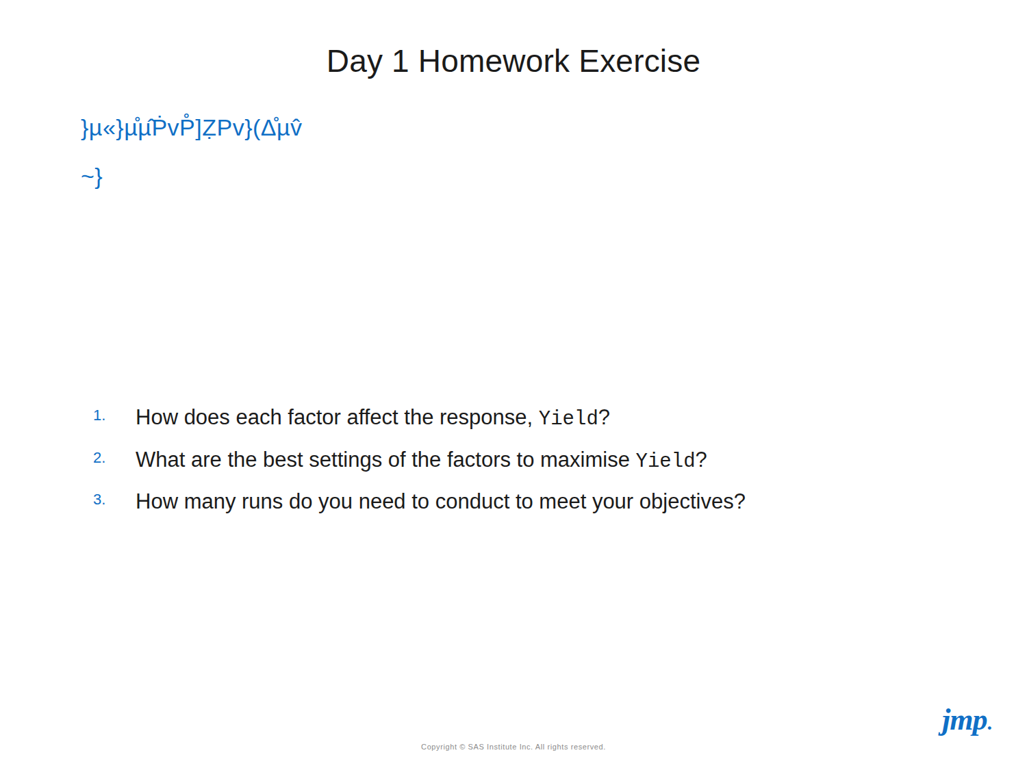Day 1 Homework Exercise
}µ«}µ̊µ̂ṖvP̊]ẒPv}(Δ̊µv̂ ~}
How does each factor affect the response, Yield?
What are the best settings of the factors to maximise Yield?
How many runs do you need to conduct to meet your objectives?
Copyright © SAS Institute Inc. All rights reserved.
jmp.